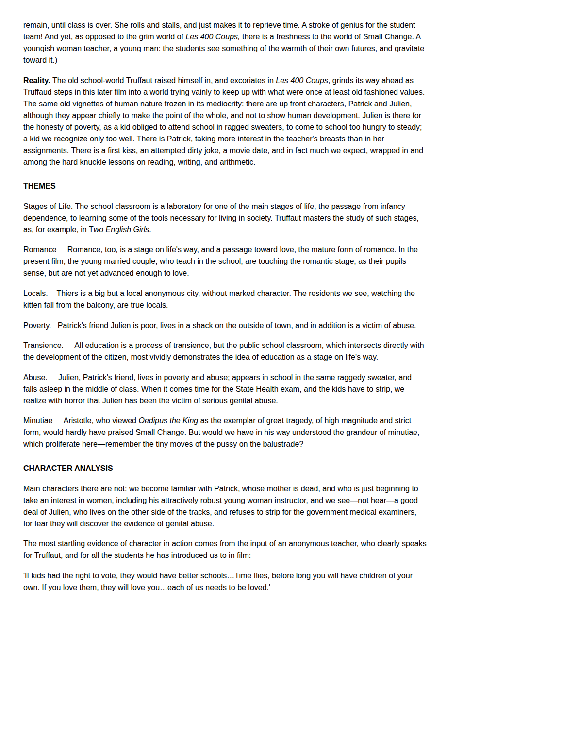remain, until class is over. She rolls and stalls, and just makes it to reprieve time. A stroke of genius for the student team! And yet, as opposed to the grim world of Les 400 Coups, there is a freshness to the world of Small Change. A youngish woman teacher, a young man: the students see something of the warmth of their own futures, and gravitate toward it.)
Reality. The old school-world Truffaut raised himself in, and excoriates in Les 400 Coups, grinds its way ahead as Truffaud steps in this later film into a world trying vainly to keep up with what were once at least old fashioned values. The same old vignettes of human nature frozen in its mediocrity: there are up front characters, Patrick and Julien, although they appear chiefly to make the point of the whole, and not to show human development. Julien is there for the honesty of poverty, as a kid obliged to attend school in ragged sweaters, to come to school too hungry to steady; a kid we recognize only too well. There is Patrick, taking more interest in the teacher's breasts than in her assignments. There is a first kiss, an attempted dirty joke, a movie date, and in fact much we expect, wrapped in and among the hard knuckle lessons on reading, writing, and arithmetic.
Themes
Stages of Life. The school classroom is a laboratory for one of the main stages of life, the passage from infancy dependence, to learning some of the tools necessary for living in society. Truffaut masters the study of such stages, as, for example, in Two English Girls.
Romance Romance, too, is a stage on life's way, and a passage toward love, the mature form of romance. In the present film, the young married couple, who teach in the school, are touching the romantic stage, as their pupils sense, but are not yet advanced enough to love.
Locals. Thiers is a big but a local anonymous city, without marked character. The residents we see, watching the kitten fall from the balcony, are true locals.
Poverty. Patrick's friend Julien is poor, lives in a shack on the outside of town, and in addition is a victim of abuse.
Transience. All education is a process of transience, but the public school classroom, which intersects directly with the development of the citizen, most vividly demonstrates the idea of education as a stage on life's way.
Abuse. Julien, Patrick's friend, lives in poverty and abuse; appears in school in the same raggedy sweater, and falls asleep in the middle of class. When it comes time for the State Health exam, and the kids have to strip, we realize with horror that Julien has been the victim of serious genital abuse.
Minutiae Aristotle, who viewed Oedipus the King as the exemplar of great tragedy, of high magnitude and strict form, would hardly have praised Small Change. But would we have in his way understood the grandeur of minutiae, which proliferate here—remember the tiny moves of the pussy on the balustrade?
Character Analysis
Main characters there are not: we become familiar with Patrick, whose mother is dead, and who is just beginning to take an interest in women, including his attractively robust young woman instructor, and we see—not hear—a good deal of Julien, who lives on the other side of the tracks, and refuses to strip for the government medical examiners, for fear they will discover the evidence of genital abuse.
The most startling evidence of character in action comes from the input of an anonymous teacher, who clearly speaks for Truffaut, and for all the students he has introduced us to in film:
'If kids had the right to vote, they would have better schools…Time flies, before long you will have children of your own. If you love them, they will love you…each of us needs to be loved.'